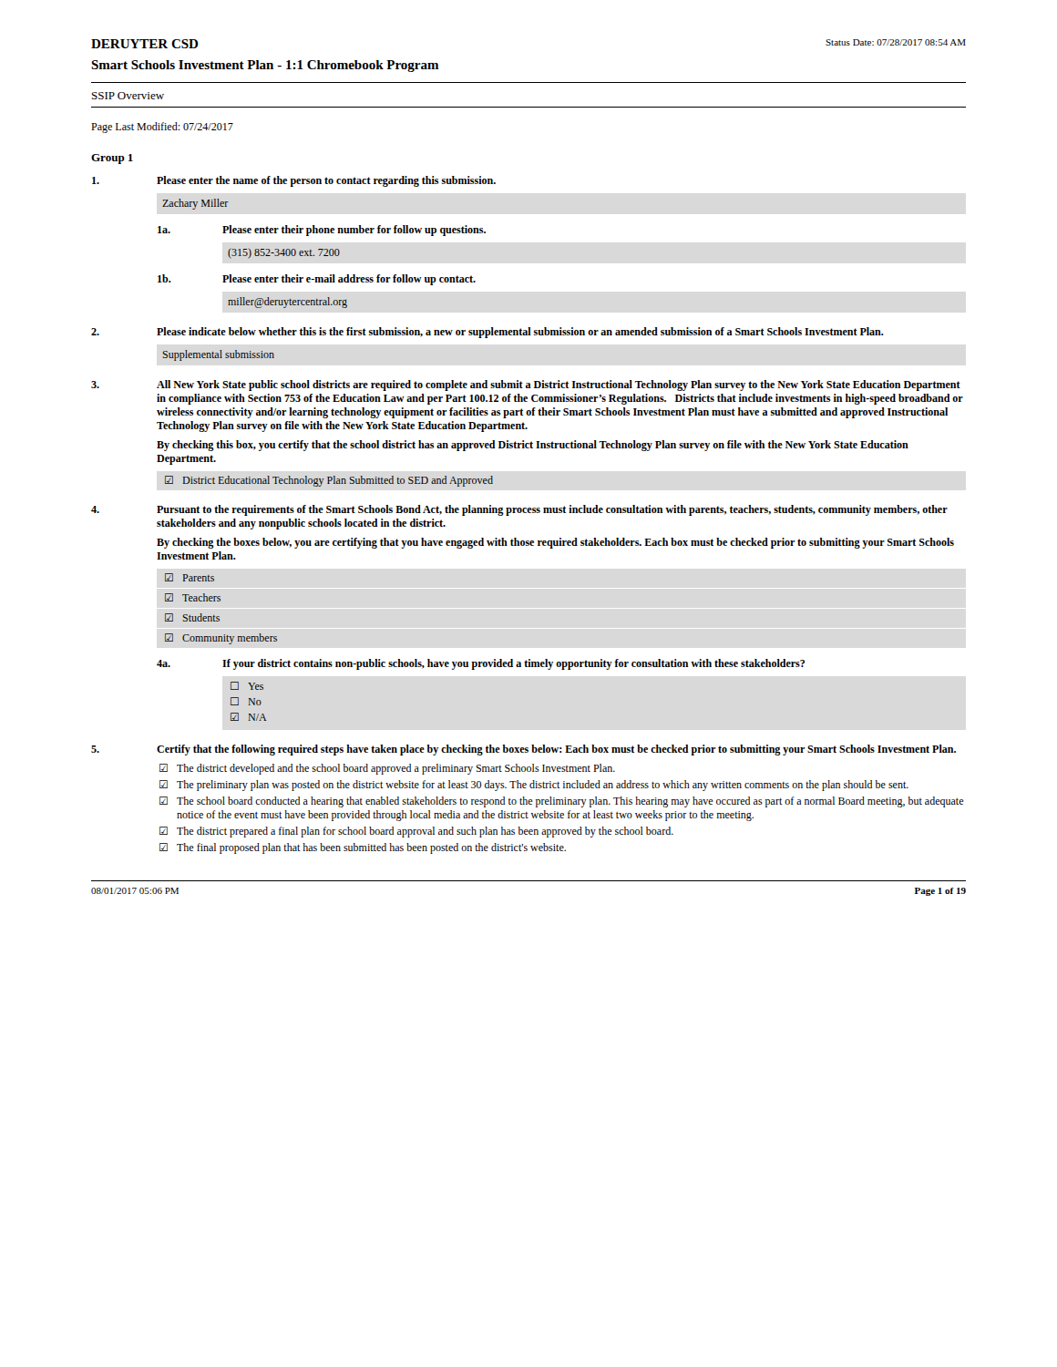DERUYTER CSD
Status Date: 07/28/2017 08:54 AM
Smart Schools Investment Plan - 1:1 Chromebook Program
SSIP Overview
Page Last Modified: 07/24/2017
Group 1
1. Please enter the name of the person to contact regarding this submission.
Zachary Miller
1a. Please enter their phone number for follow up questions.
(315) 852-3400 ext. 7200
1b. Please enter their e-mail address for follow up contact.
miller@deruytercentral.org
2. Please indicate below whether this is the first submission, a new or supplemental submission or an amended submission of a Smart Schools Investment Plan.
Supplemental submission
3. All New York State public school districts are required to complete and submit a District Instructional Technology Plan survey to the New York State Education Department in compliance with Section 753 of the Education Law and per Part 100.12 of the Commissioner’s Regulations. Districts that include investments in high-speed broadband or wireless connectivity and/or learning technology equipment or facilities as part of their Smart Schools Investment Plan must have a submitted and approved Instructional Technology Plan survey on file with the New York State Education Department. By checking this box, you certify that the school district has an approved District Instructional Technology Plan survey on file with the New York State Education Department.
☑District Educational Technology Plan Submitted to SED and Approved
4. Pursuant to the requirements of the Smart Schools Bond Act, the planning process must include consultation with parents, teachers, students, community members, other stakeholders and any nonpublic schools located in the district. By checking the boxes below, you are certifying that you have engaged with those required stakeholders. Each box must be checked prior to submitting your Smart Schools Investment Plan.
☑Parents
☑Teachers
☑Students
☑Community members
4a. If your district contains non-public schools, have you provided a timely opportunity for consultation with these stakeholders?
☐Yes
☐No
☑N/A
5. Certify that the following required steps have taken place by checking the boxes below: Each box must be checked prior to submitting your Smart Schools Investment Plan.
☑The district developed and the school board approved a preliminary Smart Schools Investment Plan.
☑The preliminary plan was posted on the district website for at least 30 days. The district included an address to which any written comments on the plan should be sent.
☑The school board conducted a hearing that enabled stakeholders to respond to the preliminary plan. This hearing may have occured as part of a normal Board meeting, but adequate notice of the event must have been provided through local media and the district website for at least two weeks prior to the meeting.
☑The district prepared a final plan for school board approval and such plan has been approved by the school board.
☑The final proposed plan that has been submitted has been posted on the district's website.
08/01/2017 05:06 PM
Page 1 of 19